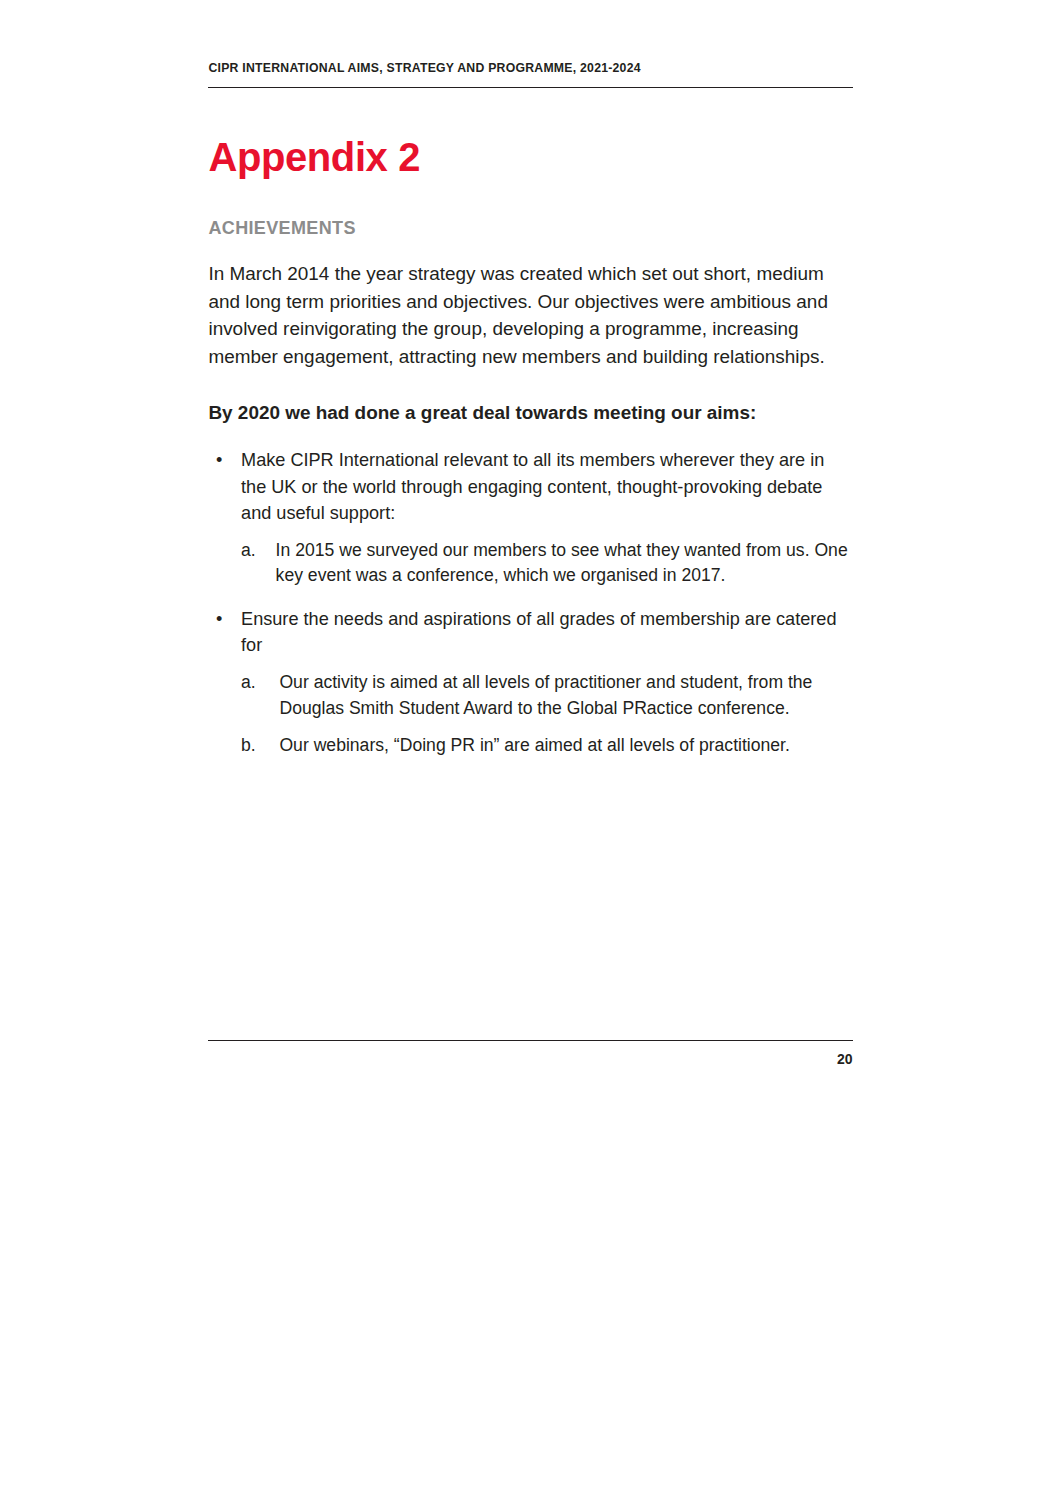CIPR International Aims, Strategy and Programme, 2021-2024
Appendix 2
Achievements
In March 2014 the year strategy was created which set out short, medium and long term priorities and objectives. Our objectives were ambitious and involved reinvigorating the group, developing a programme, increasing member engagement, attracting new members and building relationships.
By 2020 we had done a great deal towards meeting our aims:
Make CIPR International relevant to all its members wherever they are in the UK or the world through engaging content, thought-provoking debate and useful support:
In 2015 we surveyed our members to see what they wanted from us. One key event was a conference, which we organised in 2017.
Ensure the needs and aspirations of all grades of membership are catered for
Our activity is aimed at all levels of practitioner and student, from the Douglas Smith Student Award to the Global PRactice conference.
Our webinars, “Doing PR in” are aimed at all levels of practitioner.
20